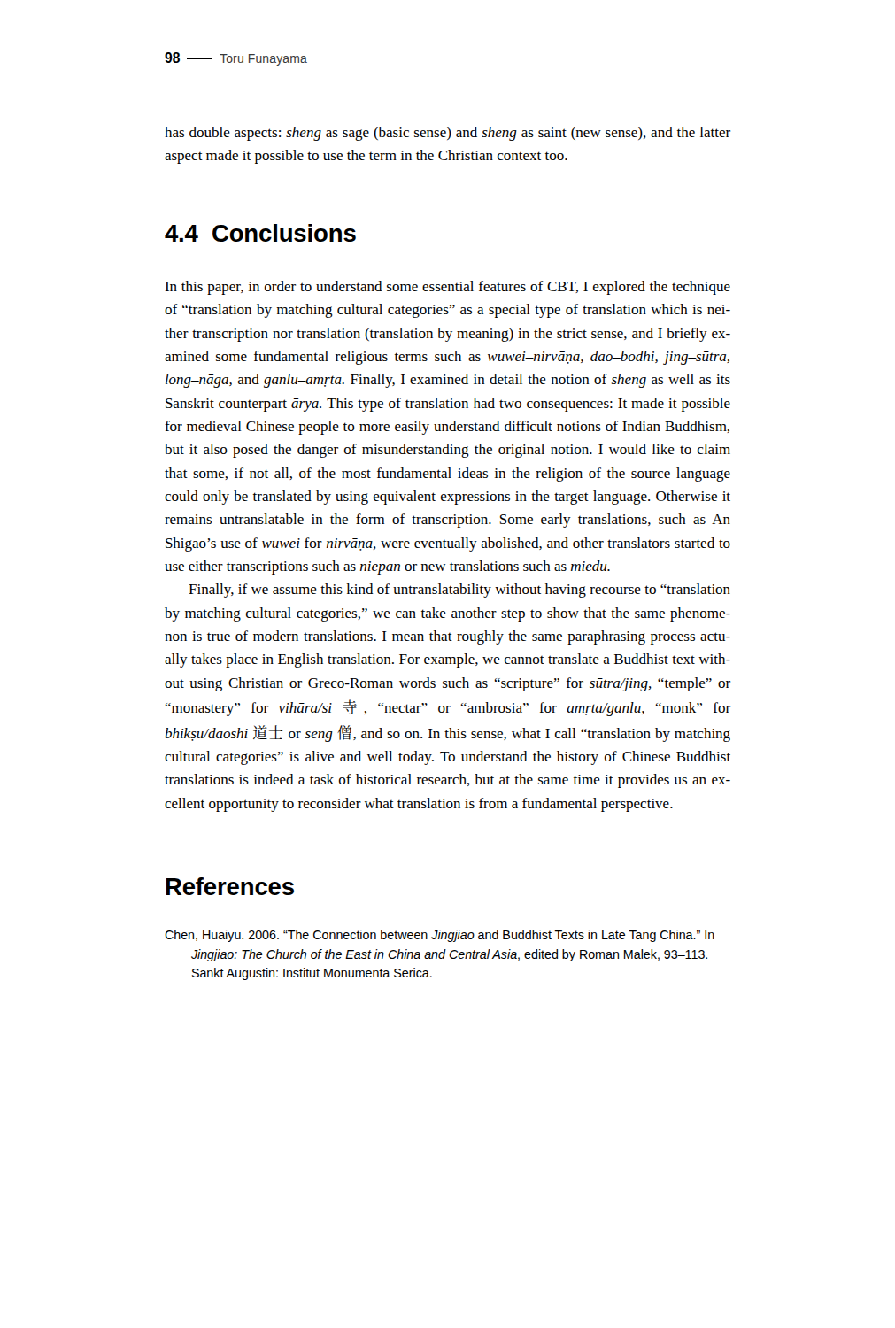98 Toru Funayama
has double aspects: sheng as sage (basic sense) and sheng as saint (new sense), and the latter aspect made it possible to use the term in the Christian context too.
4.4 Conclusions
In this paper, in order to understand some essential features of CBT, I explored the technique of “translation by matching cultural categories” as a special type of translation which is neither transcription nor translation (translation by meaning) in the strict sense, and I briefly examined some fundamental religious terms such as wuwei–nirvāṇa, dao–bodhi, jing–sūtra, long–nāga, and ganlu–amṛta. Finally, I examined in detail the notion of sheng as well as its Sanskrit counterpart ārya. This type of translation had two consequences: It made it possible for medieval Chinese people to more easily understand difficult notions of Indian Buddhism, but it also posed the danger of misunderstanding the original notion. I would like to claim that some, if not all, of the most fundamental ideas in the religion of the source language could only be translated by using equivalent expressions in the target language. Otherwise it remains untranslatable in the form of transcription. Some early translations, such as An Shigao’s use of wuwei for nirvāṇa, were eventually abolished, and other translators started to use either transcriptions such as niepan or new translations such as miedu.
Finally, if we assume this kind of untranslatability without having recourse to “translation by matching cultural categories,” we can take another step to show that the same phenomenon is true of modern translations. I mean that roughly the same paraphrasing process actually takes place in English translation. For example, we cannot translate a Buddhist text without using Christian or Greco-Roman words such as “scripture” for sūtra/jing, “temple” or “monastery” for vihāra/si 寺, “nectar” or “ambrosia” for amṛta/ganlu, “monk” for bhikṣu/daoshi 道士 or seng 僧, and so on. In this sense, what I call “translation by matching cultural categories” is alive and well today. To understand the history of Chinese Buddhist translations is indeed a task of historical research, but at the same time it provides us an excellent opportunity to reconsider what translation is from a fundamental perspective.
References
Chen, Huaiyu. 2006. “The Connection between Jingjiao and Buddhist Texts in Late Tang China.” In Jingjiao: The Church of the East in China and Central Asia, edited by Roman Malek, 93–113. Sankt Augustin: Institut Monumenta Serica.